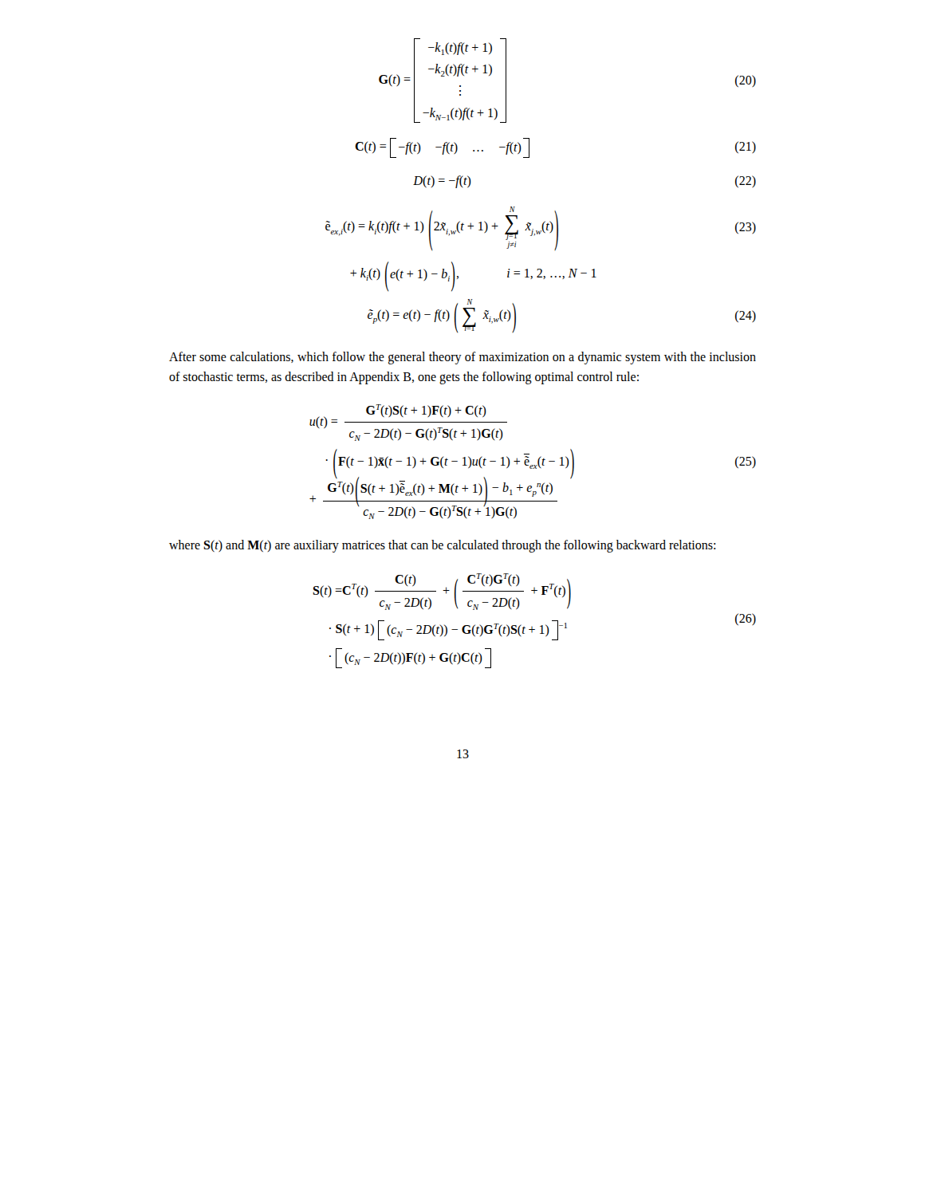G(t) = −k1(t)f(t + 1) −k2(t)f(t + 1) ⋮ −kN−1(t)f(t + 1) (20)
C(t) = −f(t) −f(t) … −f(t) (21)
D(t) = −f(t) (22)
ẽex,i(t) = ki(t)f(t + 1) ( 2x̃i,w(t + 1) + N ∑ j=1 j≠i x̃j,w(t) ) (23)
+ ki(t) ( e(t + 1) − bi ) , i = 1, 2, …, N − 1
ẽp(t) = e(t) − f(t) ( N ∑ i=1 x̃i,w(t) ) (24)
After some calculations, which follow the general theory of maximization on a dynamic system with the inclusion of stochastic terms, as described in Appendix B, one gets the following optimal control rule:
u(t) = GT(t)S(t + 1)F(t) + C(t) cN − 2D(t) − G(t)TS(t + 1)G(t)
· ( F(t − 1)x̄(t − 1) + G(t − 1)u(t − 1) + ẽex(t − 1) )
+ GT(t)(S(t + 1)ẽex(t) + M(t + 1)) − b1 + epn(t) cN − 2D(t) − G(t)TS(t + 1)G(t)
(25)
where S(t) and M(t) are auxiliary matrices that can be calculated through the following backward relations:
S(t) =CT(t) C(t) cN − 2D(t) + ( CT(t)GT(t) cN − 2D(t) + FT(t) )
· S(t + 1) (cN − 2D(t)) − G(t)GT(t)S(t + 1) −1
· (cN − 2D(t))F(t) + G(t)C(t)
(26)
13